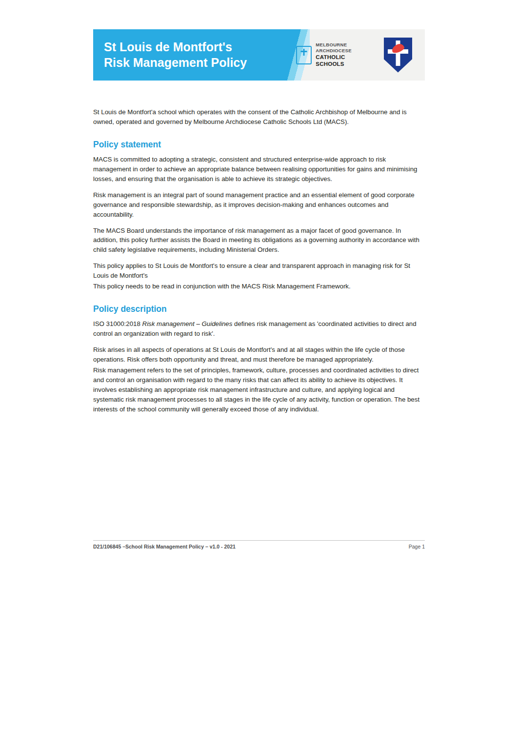St Louis de Montfort's Risk Management Policy
MELBOURNE
ARCHDIOCESE
CATHOLIC SCHOOLS
St Louis de Montfort'a school which operates with the consent of the Catholic Archbishop of Melbourne and is owned, operated and governed by Melbourne Archdiocese Catholic Schools Ltd (MACS).
Policy statement
MACS is committed to adopting a strategic, consistent and structured enterprise-wide approach to risk management in order to achieve an appropriate balance between realising opportunities for gains and minimising losses, and ensuring that the organisation is able to achieve its strategic objectives.
Risk management is an integral part of sound management practice and an essential element of good corporate governance and responsible stewardship, as it improves decision-making and enhances outcomes and accountability.
The MACS Board understands the importance of risk management as a major facet of good governance. In addition, this policy further assists the Board in meeting its obligations as a governing authority in accordance with child safety legislative requirements, including Ministerial Orders.
This policy applies to St Louis de Montfort's to ensure a clear and transparent approach in managing risk for St Louis de Montfort's
This policy needs to be read in conjunction with the MACS Risk Management Framework.
Policy description
ISO 31000:2018 Risk management – Guidelines defines risk management as 'coordinated activities to direct and control an organization with regard to risk'.
Risk arises in all aspects of operations at St Louis de Montfort's and at all stages within the life cycle of those operations. Risk offers both opportunity and threat, and must therefore be managed appropriately.
Risk management refers to the set of principles, framework, culture, processes and coordinated activities to direct and control an organisation with regard to the many risks that can affect its ability to achieve its objectives. It involves establishing an appropriate risk management infrastructure and culture, and applying logical and systematic risk management processes to all stages in the life cycle of any activity, function or operation. The best interests of the school community will generally exceed those of any individual.
D21/106845 –School Risk Management Policy – v1.0 - 2021
Page 1